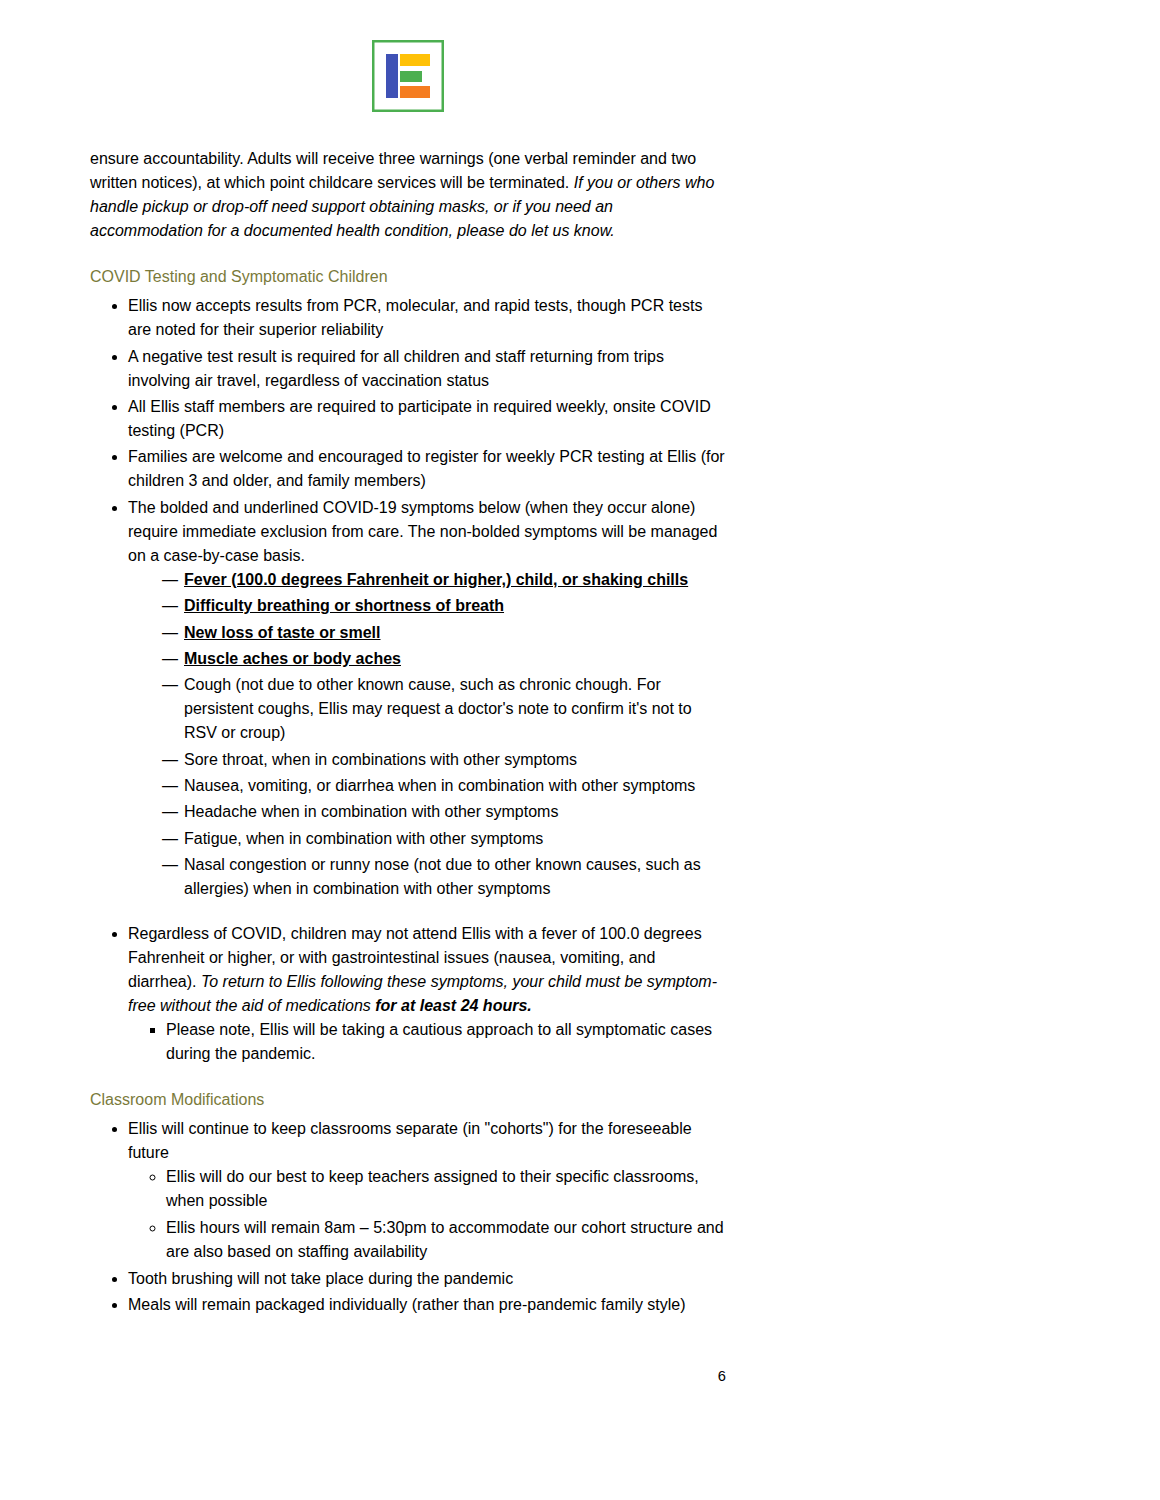ensure accountability. Adults will receive three warnings (one verbal reminder and two written notices), at which point childcare services will be terminated. If you or others who handle pickup or drop-off need support obtaining masks, or if you need an accommodation for a documented health condition, please do let us know.
COVID Testing and Symptomatic Children
Ellis now accepts results from PCR, molecular, and rapid tests, though PCR tests are noted for their superior reliability
A negative test result is required for all children and staff returning from trips involving air travel, regardless of vaccination status
All Ellis staff members are required to participate in required weekly, onsite COVID testing (PCR)
Families are welcome and encouraged to register for weekly PCR testing at Ellis (for children 3 and older, and family members)
The bolded and underlined COVID-19 symptoms below (when they occur alone) require immediate exclusion from care. The non-bolded symptoms will be managed on a case-by-case basis.
Fever (100.0 degrees Fahrenheit or higher,) child, or shaking chills
Difficulty breathing or shortness of breath
New loss of taste or smell
Muscle aches or body aches
Cough (not due to other known cause, such as chronic chough. For persistent coughs, Ellis may request a doctor's note to confirm it's not to RSV or croup)
Sore throat, when in combinations with other symptoms
Nausea, vomiting, or diarrhea when in combination with other symptoms
Headache when in combination with other symptoms
Fatigue, when in combination with other symptoms
Nasal congestion or runny nose (not due to other known causes, such as allergies) when in combination with other symptoms
Regardless of COVID, children may not attend Ellis with a fever of 100.0 degrees Fahrenheit or higher, or with gastrointestinal issues (nausea, vomiting, and diarrhea). To return to Ellis following these symptoms, your child must be symptom-free without the aid of medications for at least 24 hours.
Please note, Ellis will be taking a cautious approach to all symptomatic cases during the pandemic.
Classroom Modifications
Ellis will continue to keep classrooms separate (in "cohorts") for the foreseeable future
Ellis will do our best to keep teachers assigned to their specific classrooms, when possible
Ellis hours will remain 8am – 5:30pm to accommodate our cohort structure and are also based on staffing availability
Tooth brushing will not take place during the pandemic
Meals will remain packaged individually (rather than pre-pandemic family style)
6